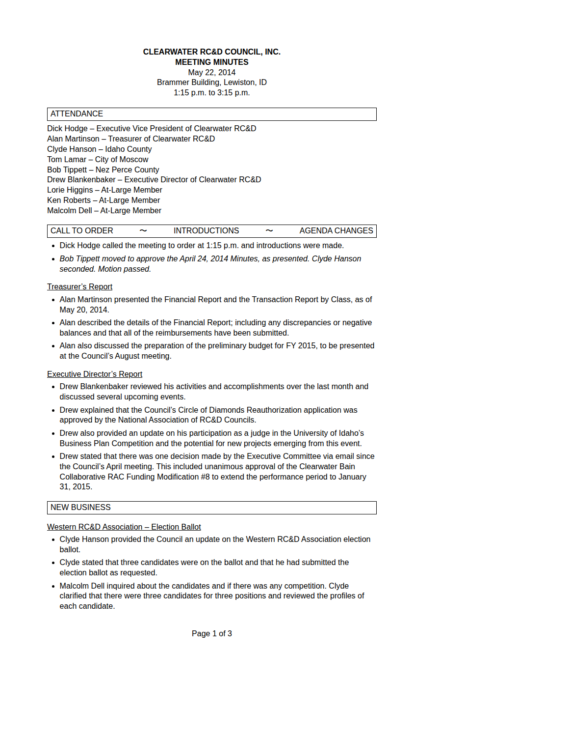CLEARWATER RC&D COUNCIL, INC.
MEETING MINUTES
May 22, 2014
Brammer Building, Lewiston, ID
1:15 p.m. to 3:15 p.m.
ATTENDANCE
Dick Hodge – Executive Vice President of Clearwater RC&D
Alan Martinson – Treasurer of Clearwater RC&D
Clyde Hanson – Idaho County
Tom Lamar – City of Moscow
Bob Tippett – Nez Perce County
Drew Blankenbaker – Executive Director of Clearwater RC&D
Lorie Higgins – At-Large Member
Ken Roberts – At-Large Member
Malcolm Dell – At-Large Member
CALL TO ORDER 〜 INTRODUCTIONS 〜 AGENDA CHANGES
Dick Hodge called the meeting to order at 1:15 p.m. and introductions were made.
Bob Tippett moved to approve the April 24, 2014 Minutes, as presented. Clyde Hanson seconded. Motion passed.
Treasurer’s Report
Alan Martinson presented the Financial Report and the Transaction Report by Class, as of May 20, 2014.
Alan described the details of the Financial Report; including any discrepancies or negative balances and that all of the reimbursements have been submitted.
Alan also discussed the preparation of the preliminary budget for FY 2015, to be presented at the Council’s August meeting.
Executive Director’s Report
Drew Blankenbaker reviewed his activities and accomplishments over the last month and discussed several upcoming events.
Drew explained that the Council’s Circle of Diamonds Reauthorization application was approved by the National Association of RC&D Councils.
Drew also provided an update on his participation as a judge in the University of Idaho’s Business Plan Competition and the potential for new projects emerging from this event.
Drew stated that there was one decision made by the Executive Committee via email since the Council’s April meeting. This included unanimous approval of the Clearwater Bain Collaborative RAC Funding Modification #8 to extend the performance period to January 31, 2015.
NEW BUSINESS
Western RC&D Association – Election Ballot
Clyde Hanson provided the Council an update on the Western RC&D Association election ballot.
Clyde stated that three candidates were on the ballot and that he had submitted the election ballot as requested.
Malcolm Dell inquired about the candidates and if there was any competition. Clyde clarified that there were three candidates for three positions and reviewed the profiles of each candidate.
Page 1 of 3